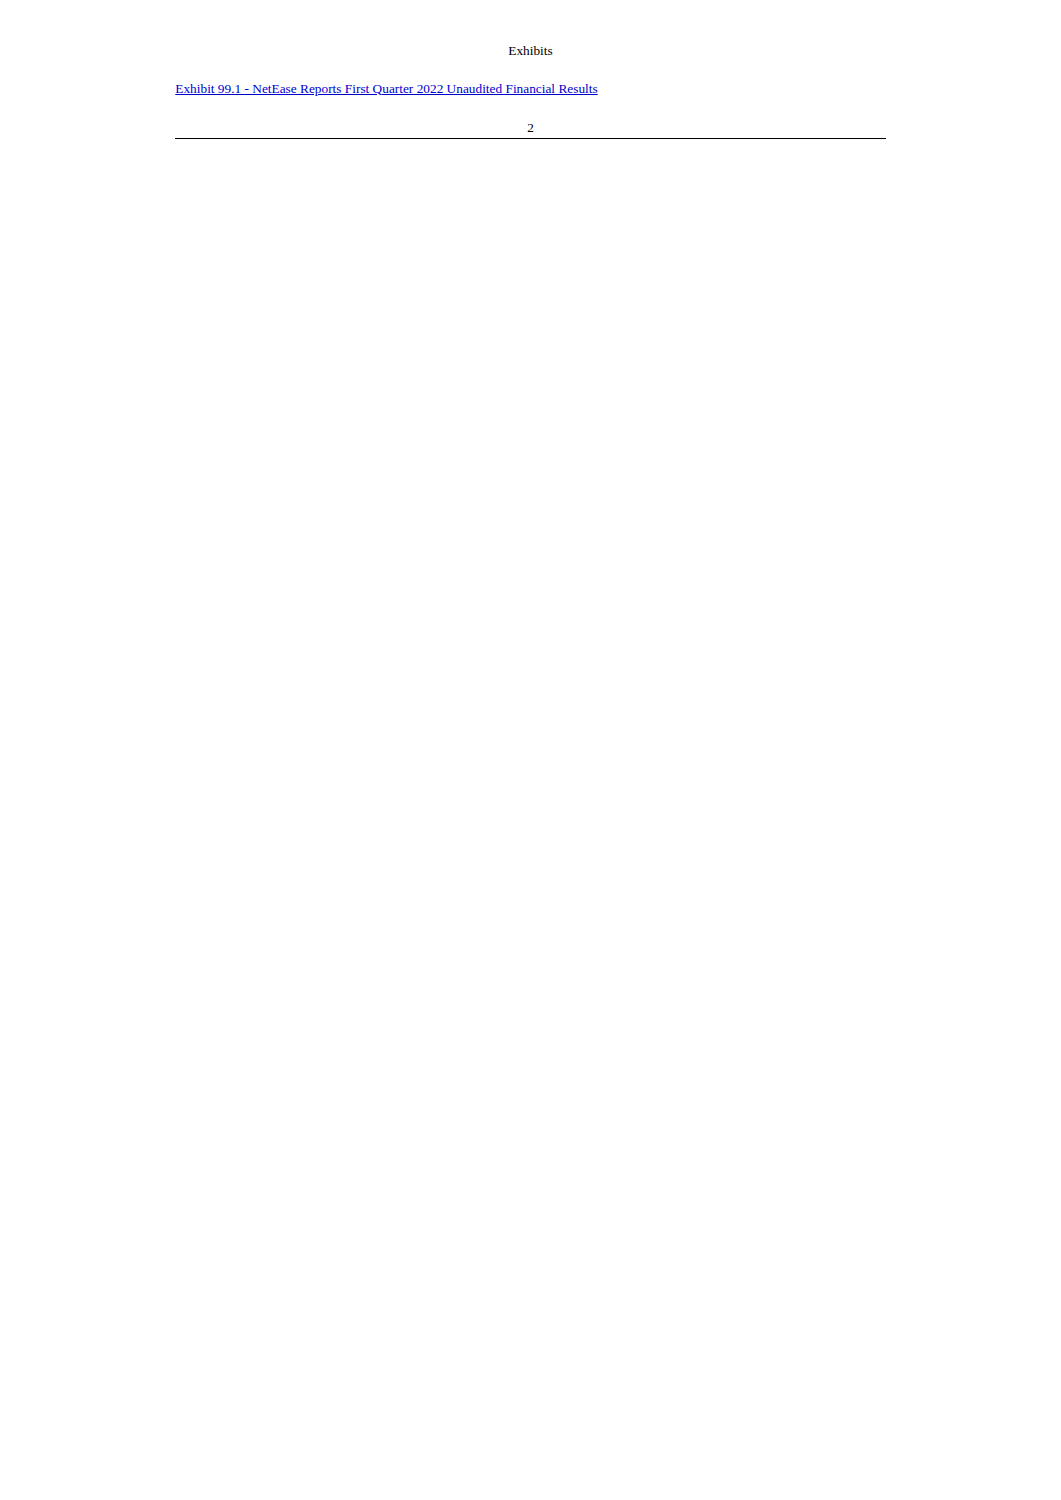Exhibits
Exhibit 99.1 - NetEase Reports First Quarter 2022 Unaudited Financial Results
2